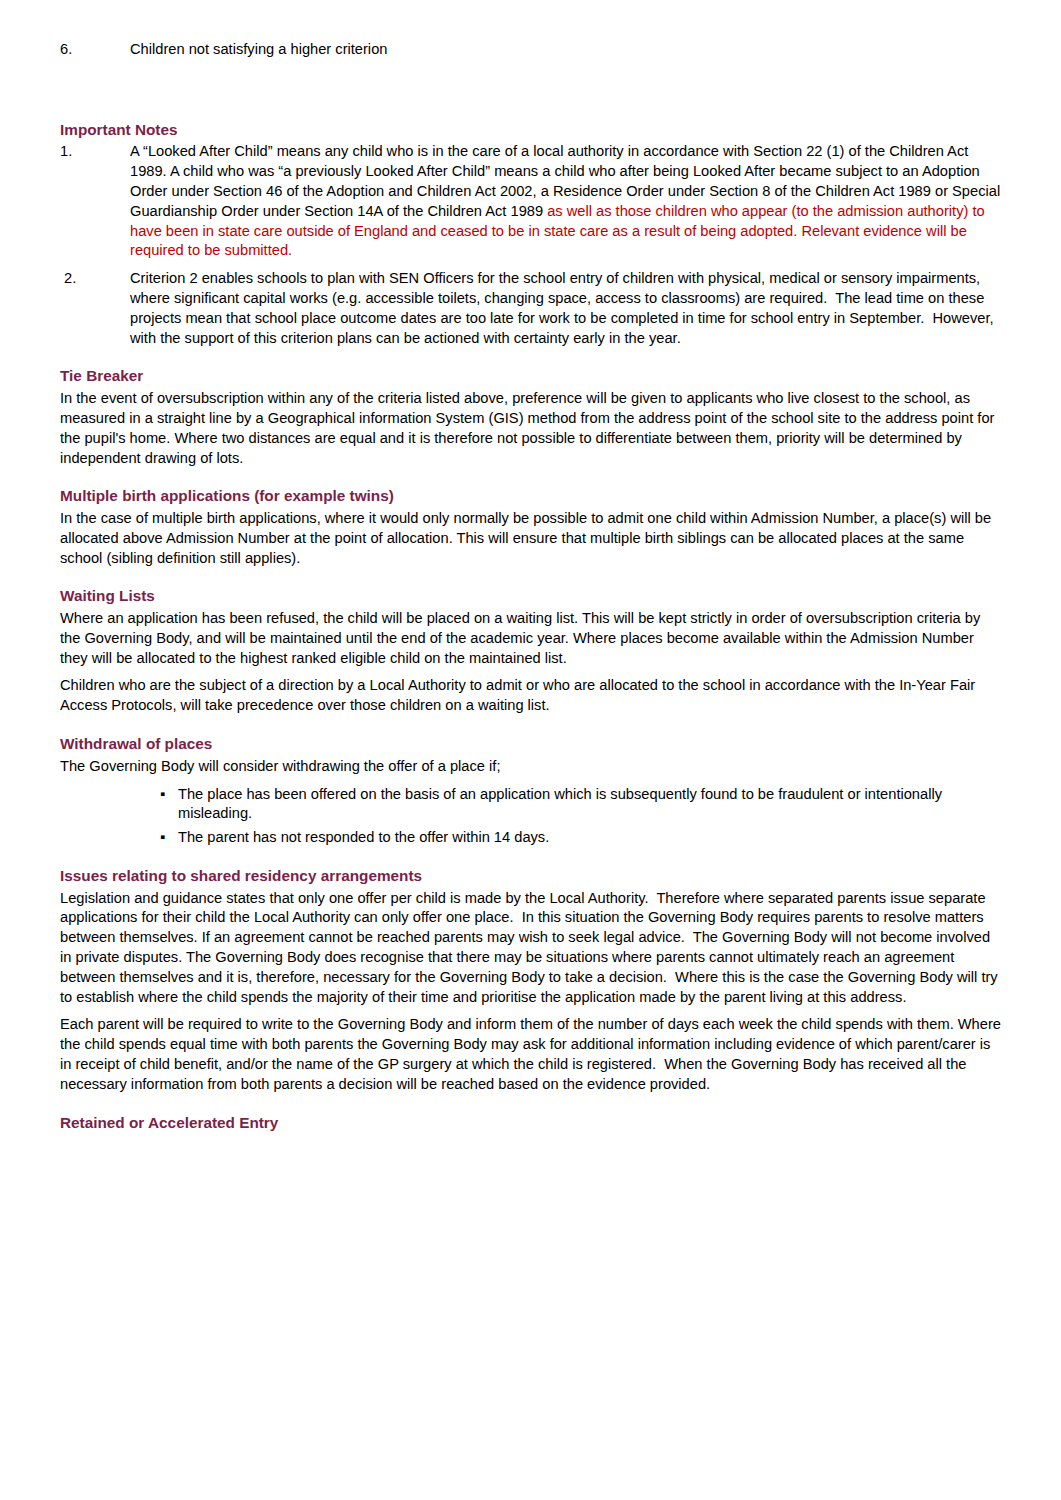6. Children not satisfying a higher criterion
Important Notes
1. A “Looked After Child” means any child who is in the care of a local authority in accordance with Section 22 (1) of the Children Act 1989. A child who was “a previously Looked After Child” means a child who after being Looked After became subject to an Adoption Order under Section 46 of the Adoption and Children Act 2002, a Residence Order under Section 8 of the Children Act 1989 or Special Guardianship Order under Section 14A of the Children Act 1989 as well as those children who appear (to the admission authority) to have been in state care outside of England and ceased to be in state care as a result of being adopted. Relevant evidence will be required to be submitted.
2. Criterion 2 enables schools to plan with SEN Officers for the school entry of children with physical, medical or sensory impairments, where significant capital works (e.g. accessible toilets, changing space, access to classrooms) are required. The lead time on these projects mean that school place outcome dates are too late for work to be completed in time for school entry in September. However, with the support of this criterion plans can be actioned with certainty early in the year.
Tie Breaker
In the event of oversubscription within any of the criteria listed above, preference will be given to applicants who live closest to the school, as measured in a straight line by a Geographical information System (GIS) method from the address point of the school site to the address point for the pupil's home. Where two distances are equal and it is therefore not possible to differentiate between them, priority will be determined by independent drawing of lots.
Multiple birth applications (for example twins)
In the case of multiple birth applications, where it would only normally be possible to admit one child within Admission Number, a place(s) will be allocated above Admission Number at the point of allocation. This will ensure that multiple birth siblings can be allocated places at the same school (sibling definition still applies).
Waiting Lists
Where an application has been refused, the child will be placed on a waiting list. This will be kept strictly in order of oversubscription criteria by the Governing Body, and will be maintained until the end of the academic year. Where places become available within the Admission Number they will be allocated to the highest ranked eligible child on the maintained list.
Children who are the subject of a direction by a Local Authority to admit or who are allocated to the school in accordance with the In-Year Fair Access Protocols, will take precedence over those children on a waiting list.
Withdrawal of places
The Governing Body will consider withdrawing the offer of a place if;
The place has been offered on the basis of an application which is subsequently found to be fraudulent or intentionally misleading.
The parent has not responded to the offer within 14 days.
Issues relating to shared residency arrangements
Legislation and guidance states that only one offer per child is made by the Local Authority. Therefore where separated parents issue separate applications for their child the Local Authority can only offer one place. In this situation the Governing Body requires parents to resolve matters between themselves. If an agreement cannot be reached parents may wish to seek legal advice. The Governing Body will not become involved in private disputes. The Governing Body does recognise that there may be situations where parents cannot ultimately reach an agreement between themselves and it is, therefore, necessary for the Governing Body to take a decision. Where this is the case the Governing Body will try to establish where the child spends the majority of their time and prioritise the application made by the parent living at this address.
Each parent will be required to write to the Governing Body and inform them of the number of days each week the child spends with them. Where the child spends equal time with both parents the Governing Body may ask for additional information including evidence of which parent/carer is in receipt of child benefit, and/or the name of the GP surgery at which the child is registered. When the Governing Body has received all the necessary information from both parents a decision will be reached based on the evidence provided.
Retained or Accelerated Entry